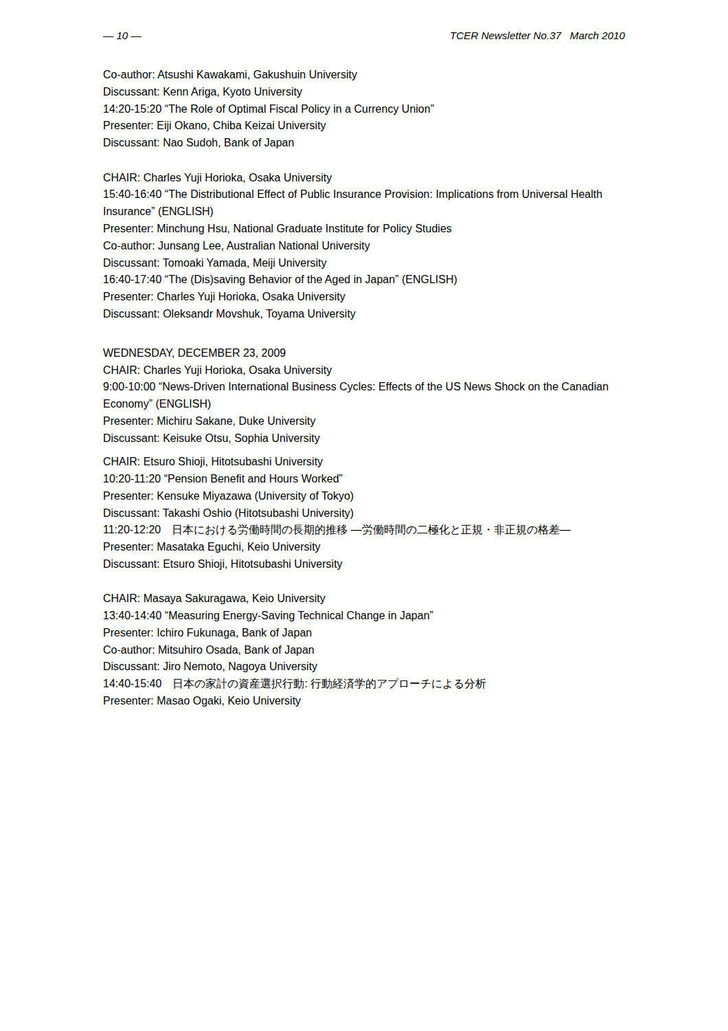― 10 ― TCER Newsletter No.37 March 2010
Co-author: Atsushi Kawakami, Gakushuin University
Discussant: Kenn Ariga, Kyoto University
14:20-15:20 “The Role of Optimal Fiscal Policy in a Currency Union”
Presenter: Eiji Okano, Chiba Keizai University
Discussant: Nao Sudoh, Bank of Japan
CHAIR: Charles Yuji Horioka, Osaka University
15:40-16:40 “The Distributional Effect of Public Insurance Provision: Implications from Universal Health Insurance” (ENGLISH)
Presenter: Minchung Hsu, National Graduate Institute for Policy Studies
Co-author: Junsang Lee, Australian National University
Discussant: Tomoaki Yamada, Meiji University
16:40-17:40 “The (Dis)saving Behavior of the Aged in Japan” (ENGLISH)
Presenter: Charles Yuji Horioka, Osaka University
Discussant: Oleksandr Movshuk, Toyama University
WEDNESDAY, DECEMBER 23, 2009
CHAIR: Charles Yuji Horioka, Osaka University
9:00-10:00 “News-Driven International Business Cycles: Effects of the US News Shock on the Canadian Economy” (ENGLISH)
Presenter: Michiru Sakane, Duke University
Discussant: Keisuke Otsu, Sophia University
CHAIR: Etsuro Shioji, Hitotsubashi University
10:20-11:20 “Pension Benefit and Hours Worked”
Presenter: Kensuke Miyazawa (University of Tokyo)
Discussant: Takashi Oshio (Hitotsubashi University)
11:20-12:20　日本における労働時間の長期的推移 ―労働時間の二極化と正規・非正規の格差―
Presenter: Masataka Eguchi, Keio University
Discussant: Etsuro Shioji, Hitotsubashi University
CHAIR: Masaya Sakuragawa, Keio University
13:40-14:40 “Measuring Energy-Saving Technical Change in Japan”
Presenter: Ichiro Fukunaga, Bank of Japan
Co-author: Mitsuhiro Osada, Bank of Japan
Discussant: Jiro Nemoto, Nagoya University
14:40-15:40　日本の家計の資産選択行動: 行動経済学的アプローチによる分析
Presenter: Masao Ogaki, Keio University